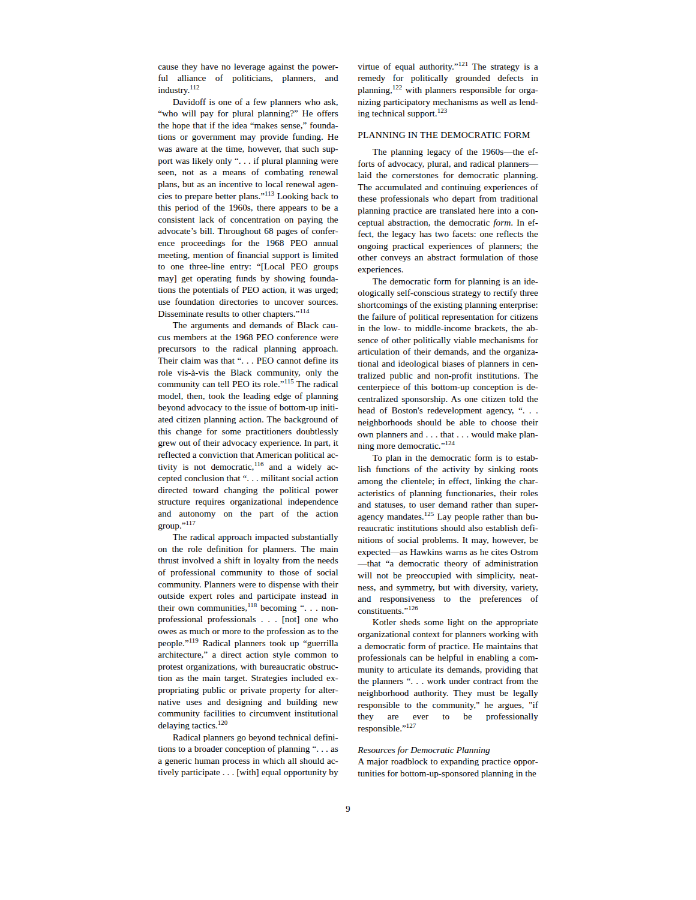cause they have no leverage against the powerful alliance of politicians, planners, and industry.112
Davidoff is one of a few planners who ask, “who will pay for plural planning?” He offers the hope that if the idea “makes sense,” foundations or government may provide funding. He was aware at the time, however, that such support was likely only “. . . if plural planning were seen, not as a means of combating renewal plans, but as an incentive to local renewal agencies to prepare better plans.”113 Looking back to this period of the 1960s, there appears to be a consistent lack of concentration on paying the advocate’s bill. Throughout 68 pages of conference proceedings for the 1968 PEO annual meeting, mention of financial support is limited to one three-line entry: “[Local PEO groups may] get operating funds by showing foundations the potentials of PEO action, it was urged; use foundation directories to uncover sources. Disseminate results to other chapters.”114
The arguments and demands of Black caucus members at the 1968 PEO conference were precursors to the radical planning approach. Their claim was that “. . . PEO cannot define its role vis-à-vis the Black community, only the community can tell PEO its role.”115 The radical model, then, took the leading edge of planning beyond advocacy to the issue of bottom-up initiated citizen planning action. The background of this change for some practitioners doubtlessly grew out of their advocacy experience. In part, it reflected a conviction that American political activity is not democratic,116 and a widely accepted conclusion that “. . . militant social action directed toward changing the political power structure requires organizational independence and autonomy on the part of the action group.”117
The radical approach impacted substantially on the role definition for planners. The main thrust involved a shift in loyalty from the needs of professional community to those of social community. Planners were to dispense with their outside expert roles and participate instead in their own communities,118 becoming “. . . nonprofessional professionals . . . [not] one who owes as much or more to the profession as to the people.”119 Radical planners took up “guerrilla architecture,” a direct action style common to protest organizations, with bureaucratic obstruction as the main target. Strategies included expropriating public or private property for alternative uses and designing and building new community facilities to circumvent institutional delaying tactics.120
Radical planners go beyond technical definitions to a broader conception of planning “. . . as a generic human process in which all should actively participate . . . [with] equal opportunity by virtue of equal authority.”121 The strategy is a remedy for politically grounded defects in planning,122 with planners responsible for organizing participatory mechanisms as well as lending technical support.123
PLANNING IN THE DEMOCRATIC FORM
The planning legacy of the 1960s—the efforts of advocacy, plural, and radical planners—laid the cornerstones for democratic planning. The accumulated and continuing experiences of these professionals who depart from traditional planning practice are translated here into a conceptual abstraction, the democratic form. In effect, the legacy has two facets: one reflects the ongoing practical experiences of planners; the other conveys an abstract formulation of those experiences.
The democratic form for planning is an ideologically self-conscious strategy to rectify three shortcomings of the existing planning enterprise: the failure of political representation for citizens in the low- to middle-income brackets, the absence of other politically viable mechanisms for articulation of their demands, and the organizational and ideological biases of planners in centralized public and non-profit institutions. The centerpiece of this bottom-up conception is decentralized sponsorship. As one citizen told the head of Boston's redevelopment agency, “. . . neighborhoods should be able to choose their own planners and . . . that . . . would make planning more democratic.”124
To plan in the democratic form is to establish functions of the activity by sinking roots among the clientele; in effect, linking the characteristics of planning functionaries, their roles and statuses, to user demand rather than super-agency mandates.125 Lay people rather than bureaucratic institutions should also establish definitions of social problems. It may, however, be expected—as Hawkins warns as he cites Ostrom—that “a democratic theory of administration will not be preoccupied with simplicity, neatness, and symmetry, but with diversity, variety, and responsiveness to the preferences of constituents.”126
Kotler sheds some light on the appropriate organizational context for planners working with a democratic form of practice. He maintains that professionals can be helpful in enabling a community to articulate its demands, providing that the planners “. . . work under contract from the neighborhood authority. They must be legally responsible to the community," he argues, "if they are ever to be professionally responsible.”127
Resources for Democratic Planning
A major roadblock to expanding practice opportunities for bottom-up-sponsored planning in the
9